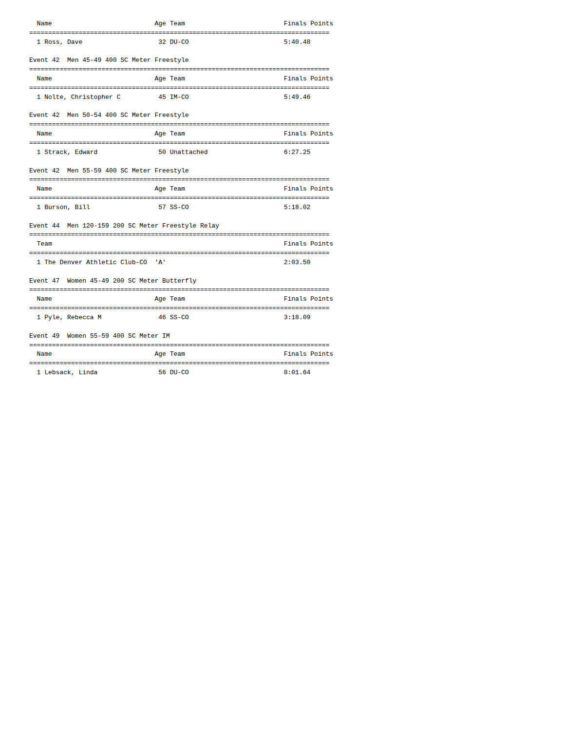Name                           Age Team                          Finals Points
===============================================================================
  1 Ross, Dave                    32 DU-CO                         5:40.48

Event 42  Men 45-49 400 SC Meter Freestyle
===============================================================================
  Name                           Age Team                          Finals Points
===============================================================================
  1 Nolte, Christopher C          45 IM-CO                         5:49.46

Event 42  Men 50-54 400 SC Meter Freestyle
===============================================================================
  Name                           Age Team                          Finals Points
===============================================================================
  1 Strack, Edward                50 Unattached                    6:27.25

Event 42  Men 55-59 400 SC Meter Freestyle
===============================================================================
  Name                           Age Team                          Finals Points
===============================================================================
  1 Burson, Bill                  57 SS-CO                         5:18.02

Event 44  Men 120-159 200 SC Meter Freestyle Relay
===============================================================================
  Team                                                             Finals Points
===============================================================================
  1 The Denver Athletic Club-CO  'A'                               2:03.50

Event 47  Women 45-49 200 SC Meter Butterfly
===============================================================================
  Name                           Age Team                          Finals Points
===============================================================================
  1 Pyle, Rebecca M               46 SS-CO                         3:18.09

Event 49  Women 55-59 400 SC Meter IM
===============================================================================
  Name                           Age Team                          Finals Points
===============================================================================
  1 Lebsack, Linda                56 DU-CO                         8:01.64